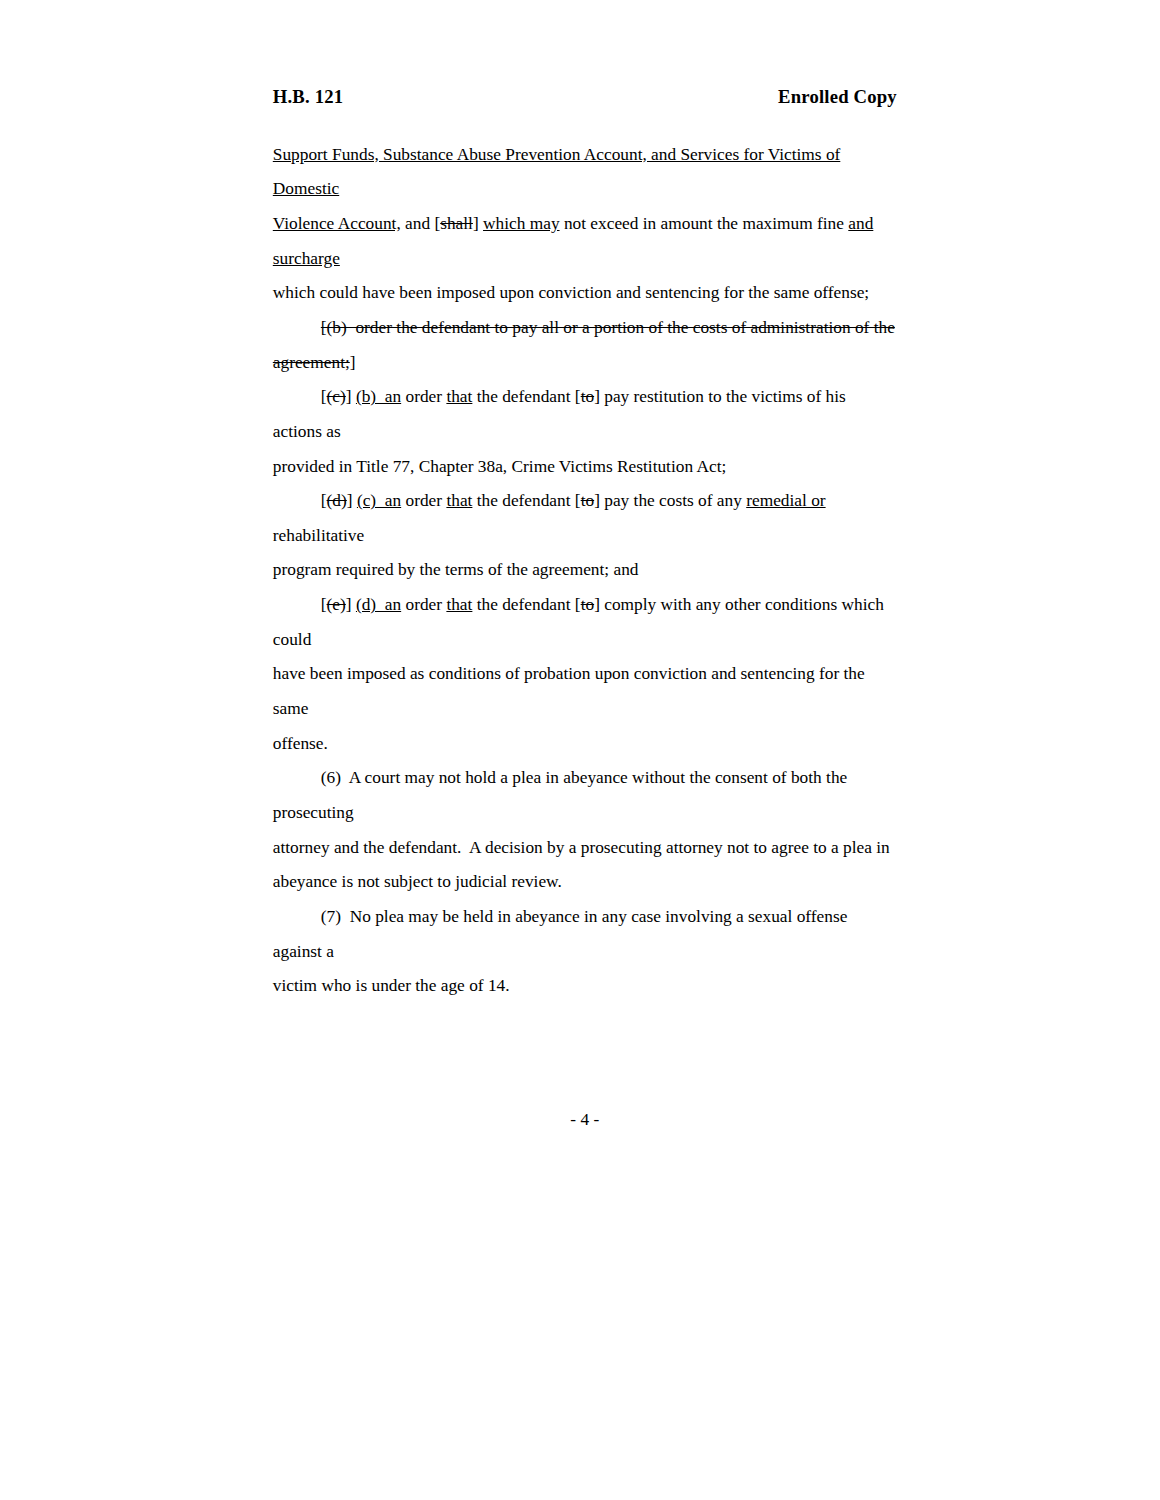H.B. 121 Enrolled Copy
Support Funds, Substance Abuse Prevention Account, and Services for Victims of Domestic
Violence Account, and [shall] which may not exceed in amount the maximum fine and surcharge
which could have been imposed upon conviction and sentencing for the same offense;
[(b) order the defendant to pay all or a portion of the costs of administration of the
agreement;]
[(c)] (b) an order that the defendant [to] pay restitution to the victims of his actions as
provided in Title 77, Chapter 38a, Crime Victims Restitution Act;
[(d)] (c) an order that the defendant [to] pay the costs of any remedial or rehabilitative
program required by the terms of the agreement; and
[(e)] (d) an order that the defendant [to] comply with any other conditions which could
have been imposed as conditions of probation upon conviction and sentencing for the same
offense.
(6) A court may not hold a plea in abeyance without the consent of both the prosecuting
attorney and the defendant. A decision by a prosecuting attorney not to agree to a plea in
abeyance is not subject to judicial review.
(7) No plea may be held in abeyance in any case involving a sexual offense against a
victim who is under the age of 14.
- 4 -